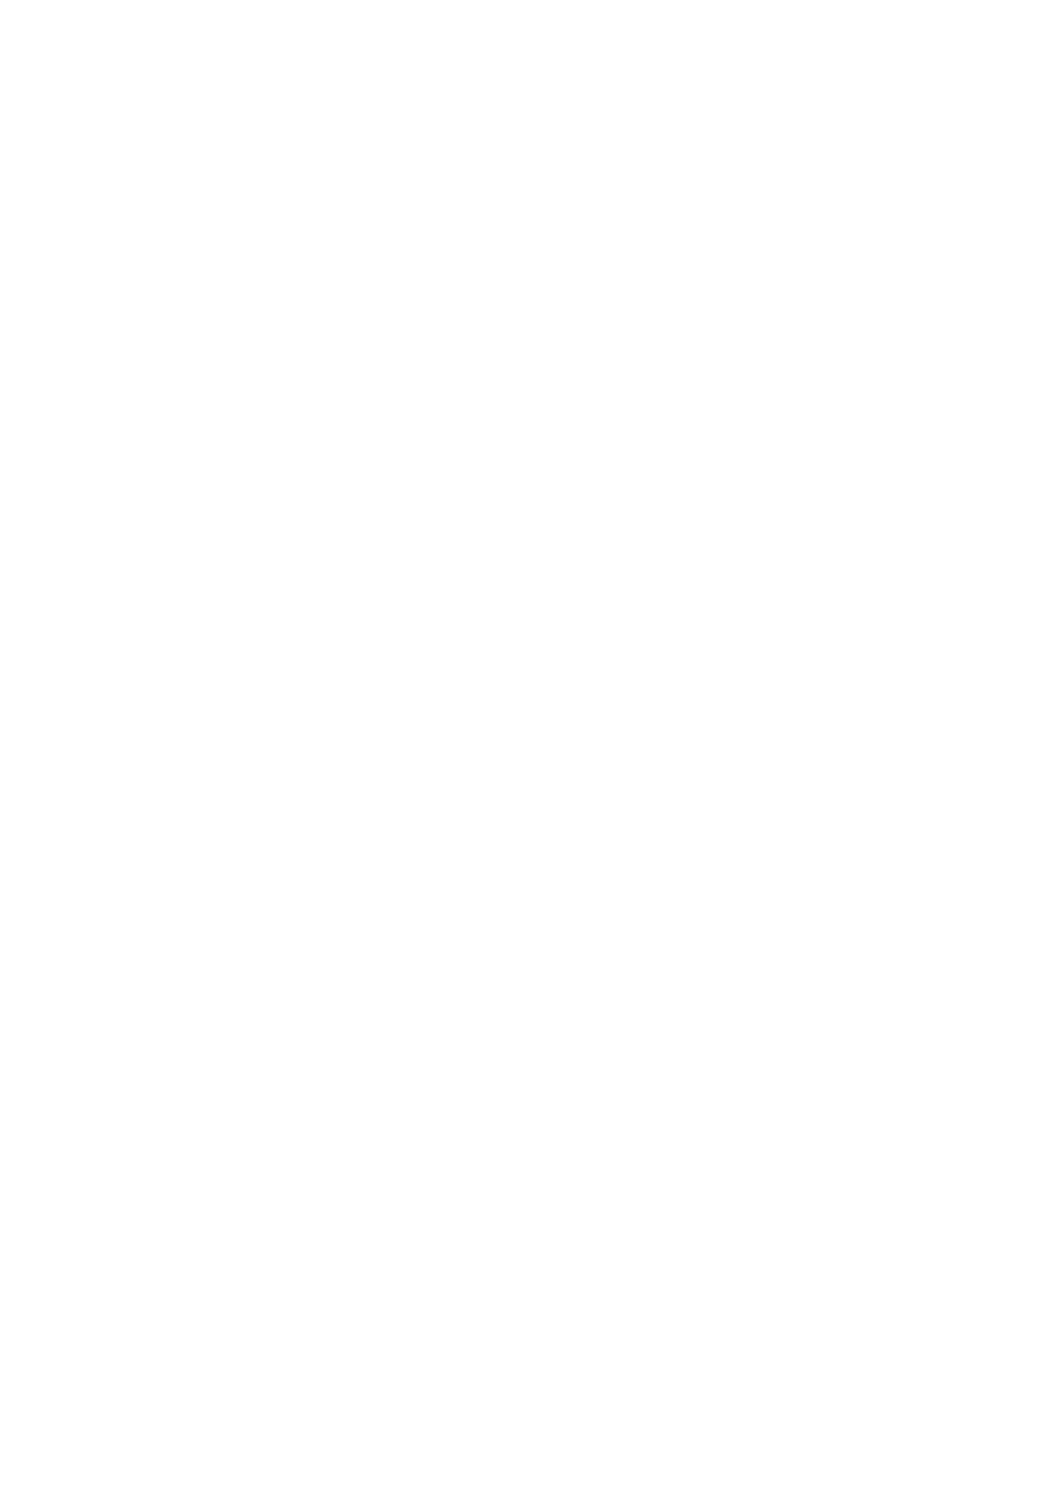Brazil